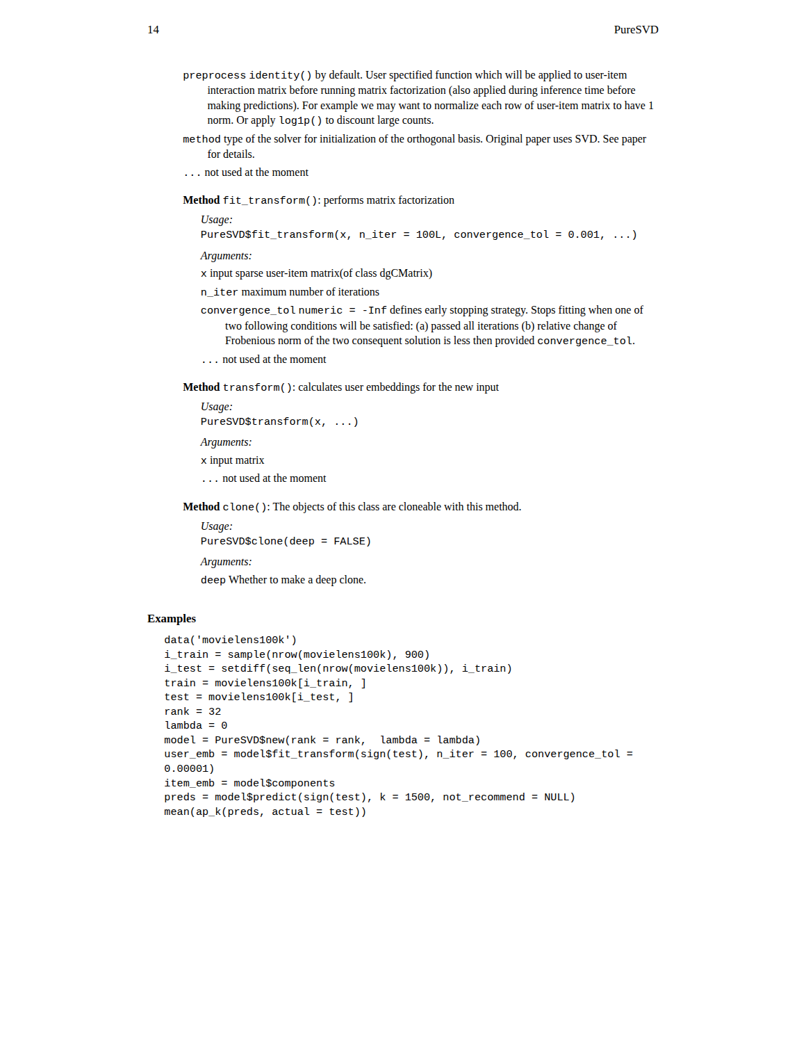14 PureSVD
preprocess identity() by default. User spectified function which will be applied to user-item interaction matrix before running matrix factorization (also applied during inference time before making predictions). For example we may want to normalize each row of user-item matrix to have 1 norm. Or apply log1p() to discount large counts.
method type of the solver for initialization of the orthogonal basis. Original paper uses SVD. See paper for details.
... not used at the moment
Method fit_transform(): performs matrix factorization
Usage:
PureSVD$fit_transform(x, n_iter = 100L, convergence_tol = 0.001, ...)
Arguments:
x input sparse user-item matrix(of class dgCMatrix)
n_iter maximum number of iterations
convergence_tol numeric = -Inf defines early stopping strategy. Stops fitting when one of two following conditions will be satisfied: (a) passed all iterations (b) relative change of Frobenious norm of the two consequent solution is less then provided convergence_tol.
... not used at the moment
Method transform(): calculates user embeddings for the new input
Usage:
PureSVD$transform(x, ...)
Arguments:
x input matrix
... not used at the moment
Method clone(): The objects of this class are cloneable with this method.
Usage:
PureSVD$clone(deep = FALSE)
Arguments:
deep Whether to make a deep clone.
Examples
data('movielens100k')
i_train = sample(nrow(movielens100k), 900)
i_test = setdiff(seq_len(nrow(movielens100k)), i_train)
train = movielens100k[i_train, ]
test = movielens100k[i_test, ]
rank = 32
lambda = 0
model = PureSVD$new(rank = rank,  lambda = lambda)
user_emb = model$fit_transform(sign(test), n_iter = 100, convergence_tol = 0.00001)
item_emb = model$components
preds = model$predict(sign(test), k = 1500, not_recommend = NULL)
mean(ap_k(preds, actual = test))